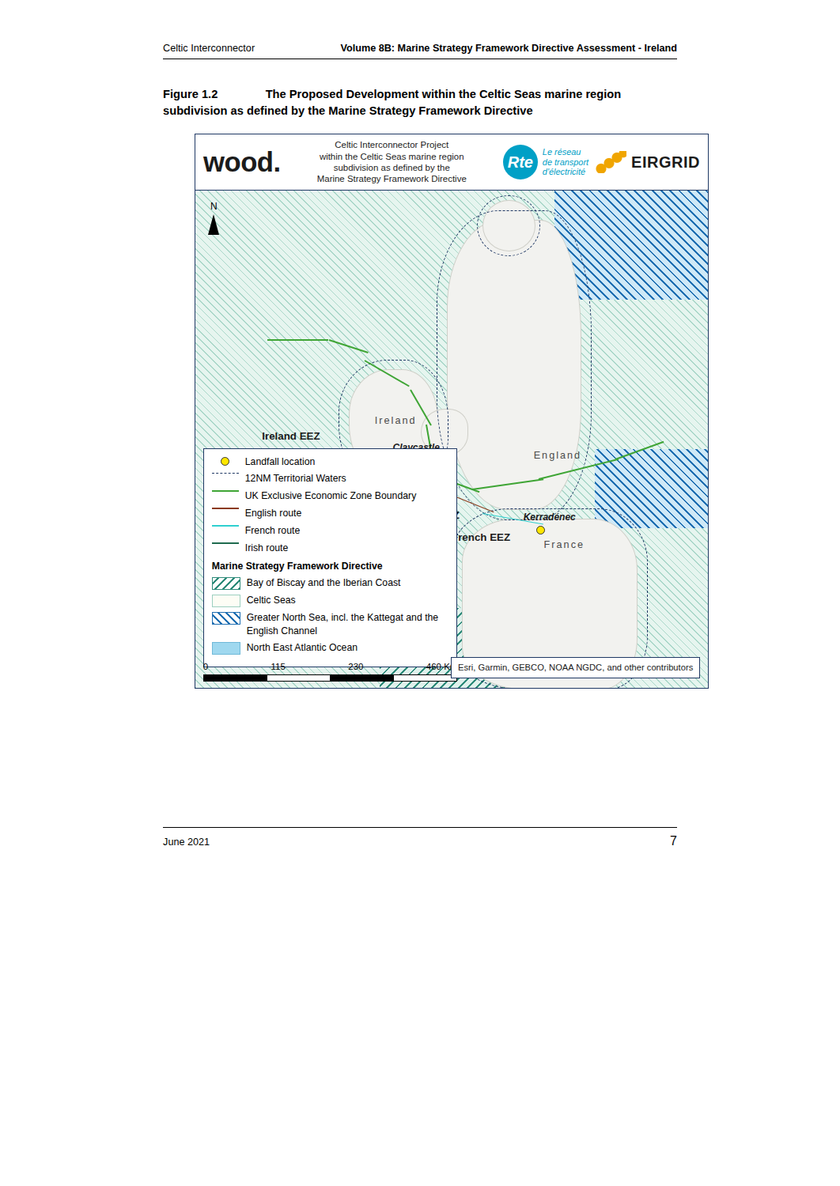Celtic Interconnector
Volume 8B: Marine Strategy Framework Directive Assessment - Ireland
Figure 1.2 The Proposed Development within the Celtic Seas marine region subdivision as defined by the Marine Strategy Framework Directive
wood.
Celtic Interconnector Project
within the Celtic Seas marine region
subdivision as defined by the
Marine Strategy Framework Directive
Rte
Le réseau
de transport
d'électricité
EIRGRID
N
Ireland
England
France
Ireland EEZ
UK EEZ
French EEZ
Claycastle
Beach
Kerradénec
Landfall location
12NM Territorial Waters
UK Exclusive Economic Zone Boundary
English route
French route
Irish route
Marine Strategy Framework Directive
Bay of Biscay and the Iberian Coast
Celtic Seas
Greater North Sea, incl. the Kattegat and the English Channel
North East Atlantic Ocean
0115230460 Km
Esri, Garmin, GEBCO, NOAA NGDC, and other contributors
June 2021
7